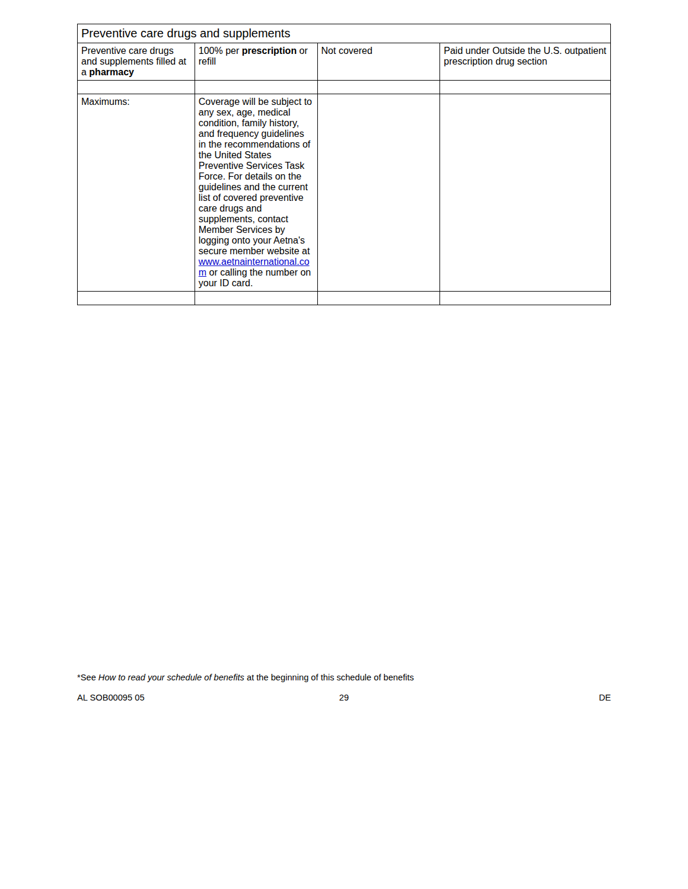| Preventive care drugs and supplements |
| Preventive care drugs and supplements filled at a pharmacy | 100% per prescription or refill | Not covered | Paid under Outside the U.S. outpatient prescription drug section |
| Maximums: | Coverage will be subject to any sex, age, medical condition, family history, and frequency guidelines in the recommendations of the United States Preventive Services Task Force. For details on the guidelines and the current list of covered preventive care drugs and supplements, contact Member Services by logging onto your Aetna's secure member website at www.aetnainternational.com or calling the number on your ID card. | | |
*See How to read your schedule of benefits at the beginning of this schedule of benefits
AL SOB00095 05 29 DE